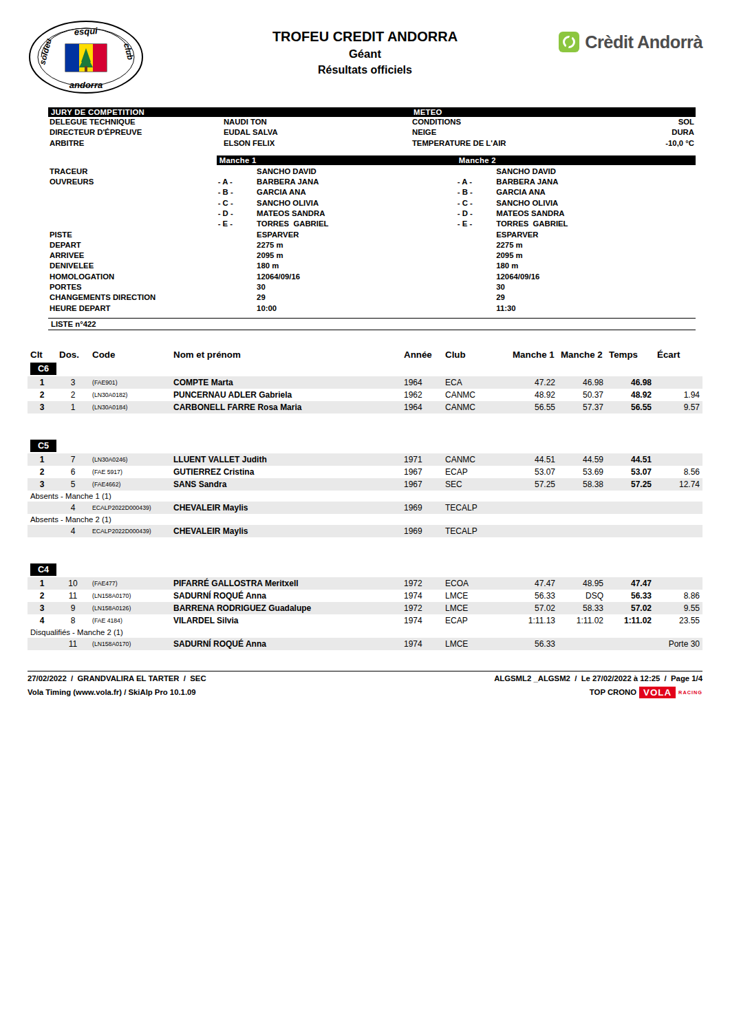esqui soldeu club andorra
Crèdit Andorrà
TROFEU CREDIT ANDORRA
Géant
Résultats officiels
JURY DE COMPETITION
| DELEGUE TECHNIQUE | NAUDI TON |
| DIRECTEUR D'ÉPREUVE | EUDAL SALVA |
| ARBITRE | ELSON FELIX |
METEO
| CONDITIONS | SOL |
| NEIGE | DURA |
| TEMPERATURE DE L'AIR | -10,0 °C |
Manche 1
Manche 2
| TRACEUR | | SANCHO DAVID | | SANCHO DAVID |
| OUVREURS | - A - | BARBERA JANA | - A - | BARBERA JANA |
| | - B - | GARCIA ANA | - B - | GARCIA ANA |
| | - C - | SANCHO OLIVIA | - C - | SANCHO OLIVIA |
| | - D - | MATEOS SANDRA | - D - | MATEOS SANDRA |
| | - E - | TORRES GABRIEL | - E - | TORRES GABRIEL |
| PISTE | | ESPARVER | | ESPARVER |
| DEPART | | 2275 m | | 2275 m |
| ARRIVEE | | 2095 m | | 2095 m |
| DENIVELEE | | 180 m | | 180 m |
| HOMOLOGATION | | 12064/09/16 | | 12064/09/16 |
| PORTES | | 30 | | 30 |
| CHANGEMENTS DIRECTION | | 29 | | 29 |
| HEURE DEPART | | 10:00 | | 11:30 |
LISTE n°422
| Clt | Dos. | Code | Nom et prénom | Année | Club | Manche 1 | Manche 2 | Temps | Écart |
| --- | --- | --- | --- | --- | --- | --- | --- | --- | --- |
| C6 |
| 1 | 3 | (FAE901) | COMPTE Marta | 1964 | ECA | 47.22 | 46.98 | 46.98 | |
| 2 | 2 | (LN30A0182) | PUNCERNAU ADLER Gabriela | 1962 | CANMC | 48.92 | 50.37 | 48.92 | 1.94 |
| 3 | 1 | (LN30A0184) | CARBONELL FARRE Rosa Maria | 1964 | CANMC | 56.55 | 57.37 | 56.55 | 9.57 |
| C5 |
| 1 | 7 | (LN30A0246) | LLUENT VALLET Judith | 1971 | CANMC | 44.51 | 44.59 | 44.51 | |
| 2 | 6 | (FAE 5917) | GUTIERREZ Cristina | 1967 | ECAP | 53.07 | 53.69 | 53.07 | 8.56 |
| 3 | 5 | (FAE4662) | SANS Sandra | 1967 | SEC | 57.25 | 58.38 | 57.25 | 12.74 |
| Absents - Manche 1 (1) |
| | 4 | ECALP2022D000439) | CHEVALEIR Maylis | 1969 | TECALP | | | | |
| Absents - Manche 2 (1) |
| | 4 | ECALP2022D000439) | CHEVALEIR Maylis | 1969 | TECALP | | | | |
| C4 |
| 1 | 10 | (FAE477) | PIFARRÉ GALLOSTRA Meritxell | 1972 | ECOA | 47.47 | 48.95 | 47.47 | |
| 2 | 11 | (LN158A0170) | SADURNÍ ROQUÉ Anna | 1974 | LMCE | 56.33 | DSQ | 56.33 | 8.86 |
| 3 | 9 | (LN158A0126) | BARRENA RODRIGUEZ Guadalupe | 1972 | LMCE | 57.02 | 58.33 | 57.02 | 9.55 |
| 4 | 8 | (FAE 4184) | VILARDEL Silvia | 1974 | ECAP | 1:11.13 | 1:11.02 | 1:11.02 | 23.55 |
| Disqualifiés - Manche 2 (1) |
| | 11 | (LN158A0170) | SADURNÍ ROQUÉ Anna | 1974 | LMCE | 56.33 | | | Porte 30 |
27/02/2022 / GRANDVALIRA EL TARTER / SEC
ALGSML2 _ALGSM2 / Le 27/02/2022 à 12:25 / Page 1/4
Vola Timing (www.vola.fr) / SkiAlp Pro 10.1.09
TOP CRONO VOLA RACING